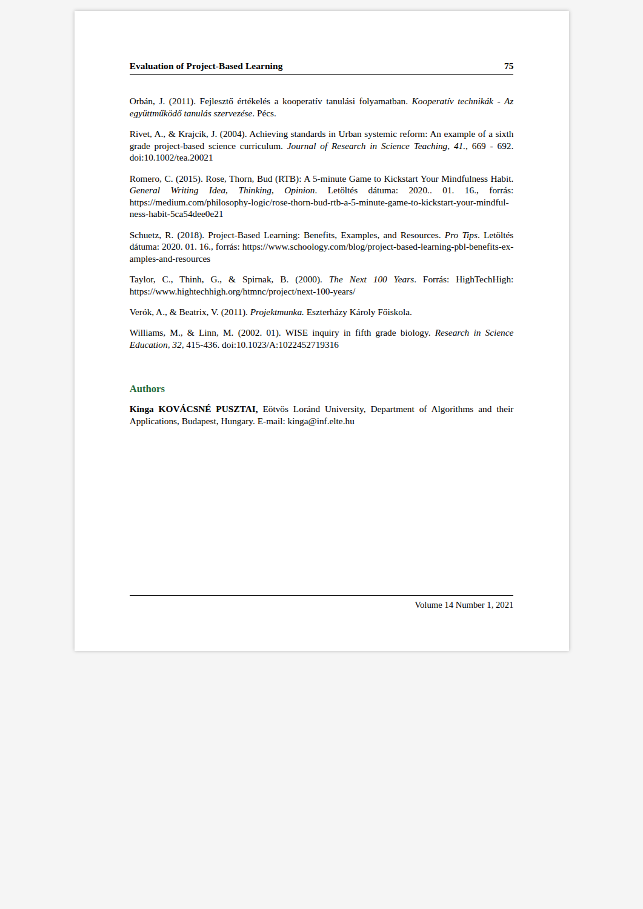Evaluation of Project-Based Learning 75
Orbán, J. (2011). Fejlesztő értékelés a kooperatív tanulási folyamatban. Kooperatív technikák - Az együttműködő tanulás szervezése. Pécs.
Rivet, A., & Krajcik, J. (2004). Achieving standards in Urban systemic reform: An example of a sixth grade project-based science curriculum. Journal of Research in Science Teaching, 41., 669 - 692. doi:10.1002/tea.20021
Romero, C. (2015). Rose, Thorn, Bud (RTB): A 5-minute Game to Kickstart Your Mindfulness Habit. General Writing Idea, Thinking, Opinion. Letöltés dátuma: 2020.. 01. 16., forrás: https://medium.com/philosophy-logic/rose-thorn-bud-rtb-a-5-minute-game-to-kickstart-your-mindfulness-habit-5ca54dee0e21
Schuetz, R. (2018). Project-Based Learning: Benefits, Examples, and Resources. Pro Tips. Letöltés dátuma: 2020. 01. 16., forrás: https://www.schoology.com/blog/project-based-learning-pbl-benefits-examples-and-resources
Taylor, C., Thinh, G., & Spirnak, B. (2000). The Next 100 Years. Forrás: HighTechHigh: https://www.hightechhigh.org/htmnc/project/next-100-years/
Verók, A., & Beatrix, V. (2011). Projektmunka. Eszterházy Károly Főiskola.
Williams, M., & Linn, M. (2002. 01). WISE inquiry in fifth grade biology. Research in Science Education, 32, 415-436. doi:10.1023/A:1022452719316
Authors
Kinga KOVÁCSNÉ PUSZTAI, Eötvös Loránd University, Department of Algorithms and their Applications, Budapest, Hungary. E-mail: kinga@inf.elte.hu
Volume 14 Number 1, 2021